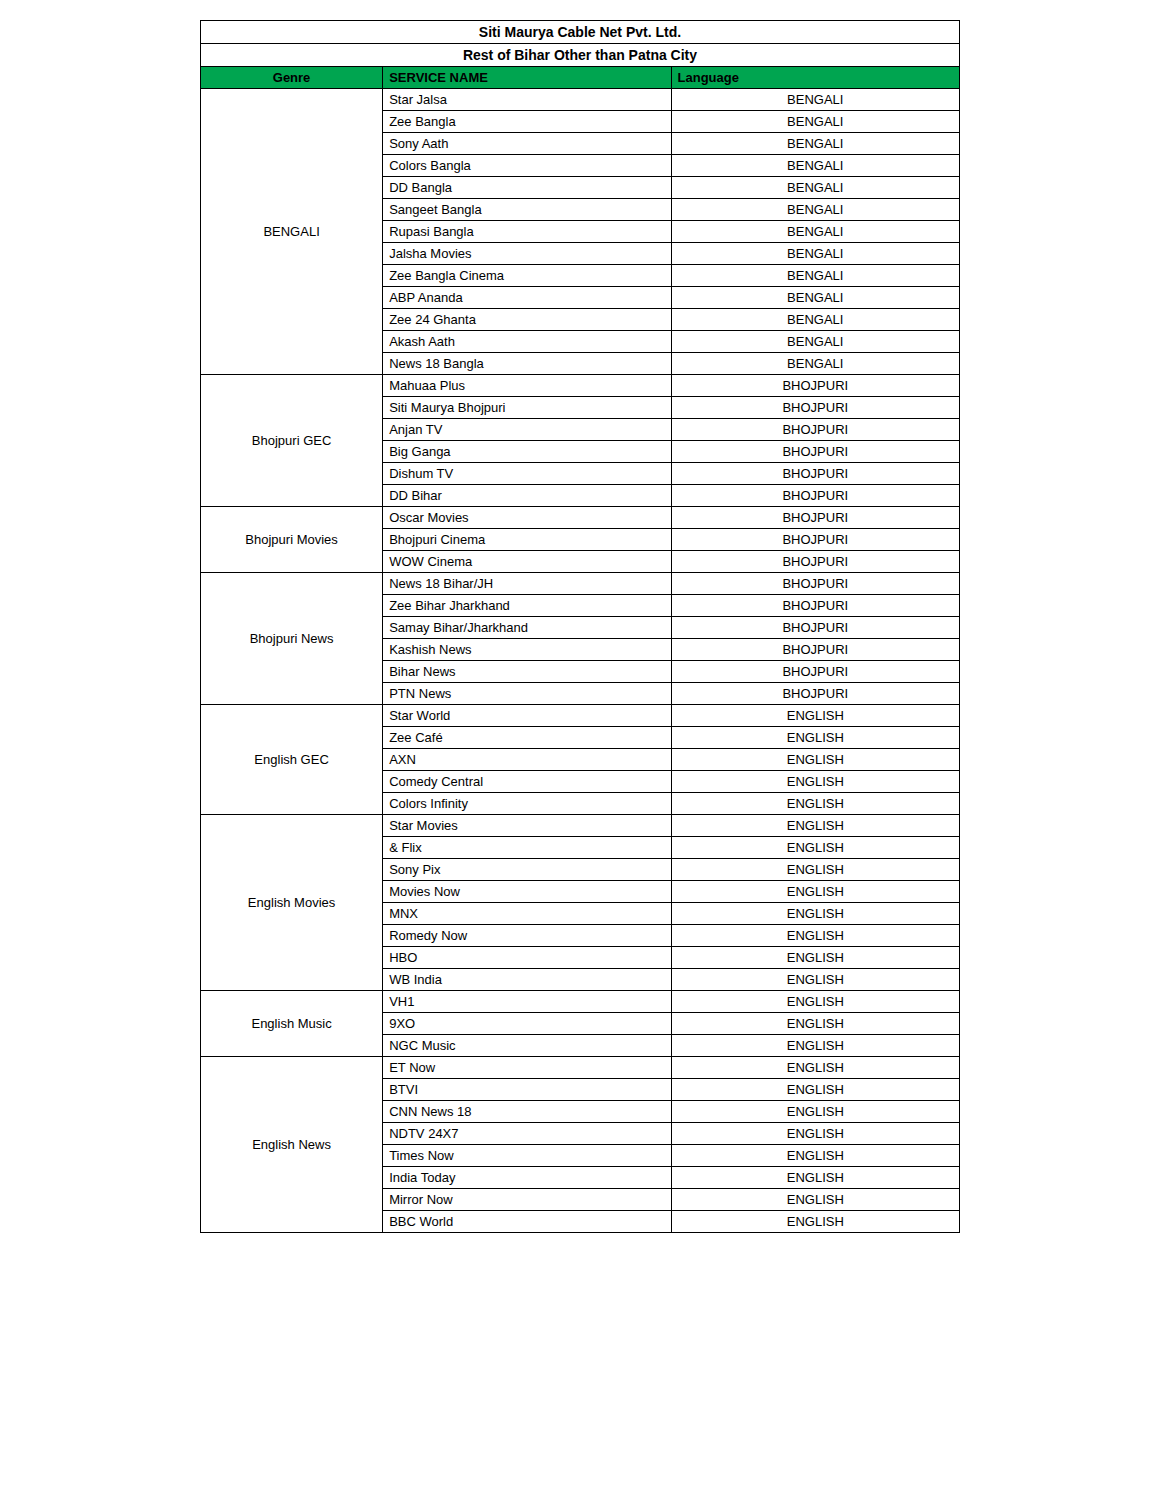| Siti Maurya Cable Net Pvt. Ltd. |
| Rest of Bihar Other than Patna City |
| Genre | SERVICE NAME | Language |
| BENGALI | Star Jalsa | BENGALI |
| Zee Bangla | BENGALI |
| Sony Aath | BENGALI |
| Colors Bangla | BENGALI |
| DD Bangla | BENGALI |
| Sangeet Bangla | BENGALI |
| Rupasi Bangla | BENGALI |
| Jalsha Movies | BENGALI |
| Zee Bangla Cinema | BENGALI |
| ABP Ananda | BENGALI |
| Zee 24 Ghanta | BENGALI |
| Akash Aath | BENGALI |
| News 18 Bangla | BENGALI |
| Bhojpuri GEC | Mahuaa Plus | BHOJPURI |
| Siti Maurya Bhojpuri | BHOJPURI |
| Anjan TV | BHOJPURI |
| Big Ganga | BHOJPURI |
| Dishum TV | BHOJPURI |
| DD Bihar | BHOJPURI |
| Bhojpuri Movies | Oscar Movies | BHOJPURI |
| Bhojpuri Cinema | BHOJPURI |
| WOW Cinema | BHOJPURI |
| Bhojpuri News | News 18 Bihar/JH | BHOJPURI |
| Zee Bihar Jharkhand | BHOJPURI |
| Samay Bihar/Jharkhand | BHOJPURI |
| Kashish News | BHOJPURI |
| Bihar News | BHOJPURI |
| PTN News | BHOJPURI |
| English GEC | Star World | ENGLISH |
| Zee Café | ENGLISH |
| AXN | ENGLISH |
| Comedy Central | ENGLISH |
| Colors Infinity | ENGLISH |
| English Movies | Star Movies | ENGLISH |
| & Flix | ENGLISH |
| Sony Pix | ENGLISH |
| Movies Now | ENGLISH |
| MNX | ENGLISH |
| Romedy Now | ENGLISH |
| HBO | ENGLISH |
| WB India | ENGLISH |
| English Music | VH1 | ENGLISH |
| 9XO | ENGLISH |
| NGC Music | ENGLISH |
| English News | ET Now | ENGLISH |
| BTVI | ENGLISH |
| CNN News 18 | ENGLISH |
| NDTV 24X7 | ENGLISH |
| Times Now | ENGLISH |
| India Today | ENGLISH |
| Mirror Now | ENGLISH |
| BBC World | ENGLISH |